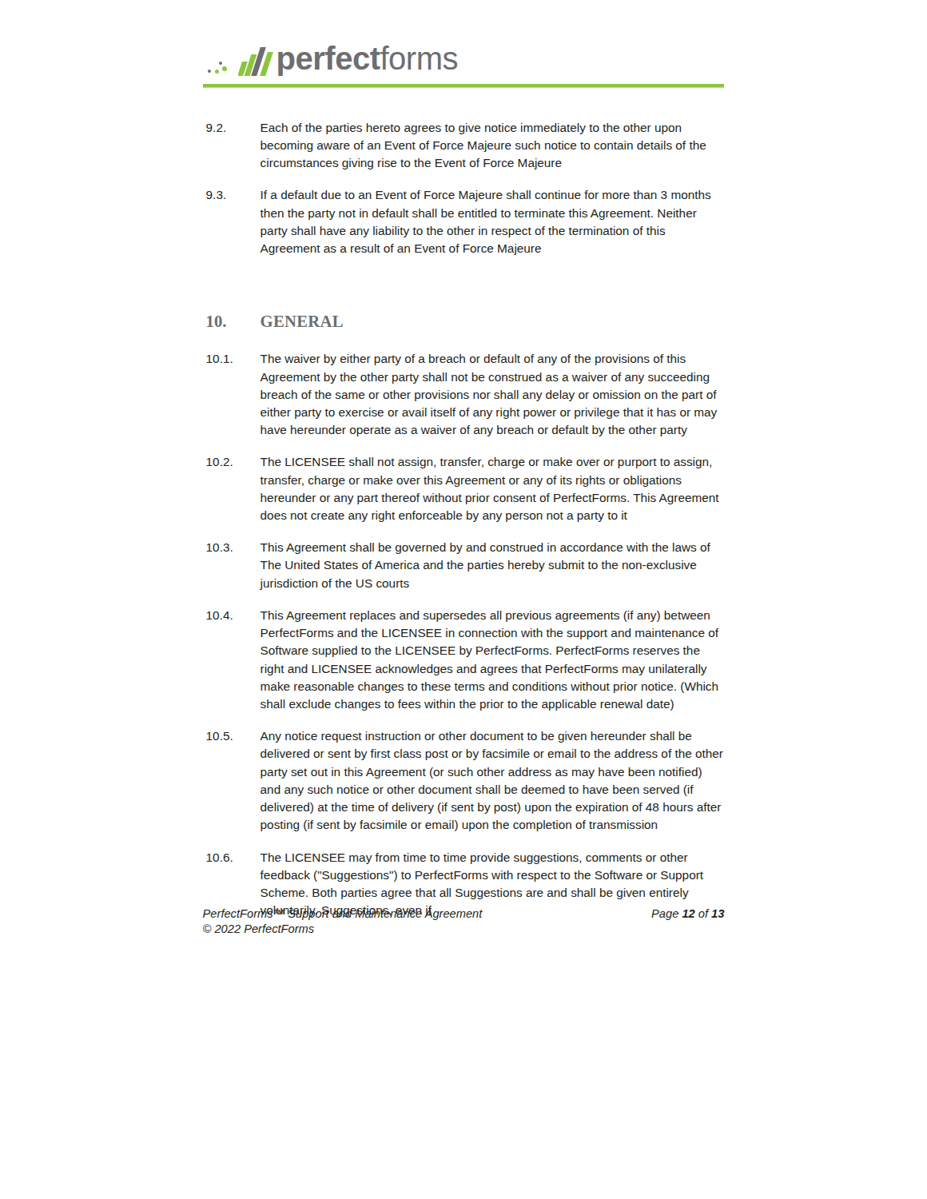perfect forms
9.2.
Each of the parties hereto agrees to give notice immediately to the other upon becoming aware of an Event of Force Majeure such notice to contain details of the circumstances giving rise to the Event of Force Majeure
9.3.
If a default due to an Event of Force Majeure shall continue for more than 3 months then the party not in default shall be entitled to terminate this Agreement. Neither party shall have any liability to the other in respect of the termination of this Agreement as a result of an Event of Force Majeure
10. GENERAL
10.1.
The waiver by either party of a breach or default of any of the provisions of this Agreement by the other party shall not be construed as a waiver of any succeeding breach of the same or other provisions nor shall any delay or omission on the part of either party to exercise or avail itself of any right power or privilege that it has or may have hereunder operate as a waiver of any breach or default by the other party
10.2.
The LICENSEE shall not assign, transfer, charge or make over or purport to assign, transfer, charge or make over this Agreement or any of its rights or obligations hereunder or any part thereof without prior consent of PerfectForms. This Agreement does not create any right enforceable by any person not a party to it
10.3.
This Agreement shall be governed by and construed in accordance with the laws of The United States of America and the parties hereby submit to the non-exclusive jurisdiction of the US courts
10.4.
This Agreement replaces and supersedes all previous agreements (if any) between PerfectForms and the LICENSEE in connection with the support and maintenance of Software supplied to the LICENSEE by PerfectForms. PerfectForms reserves the right and LICENSEE acknowledges and agrees that PerfectForms may unilaterally make reasonable changes to these terms and conditions without prior notice. (Which shall exclude changes to fees within the prior to the applicable renewal date)
10.5.
Any notice request instruction or other document to be given hereunder shall be delivered or sent by first class post or by facsimile or email to the address of the other party set out in this Agreement (or such other address as may have been notified) and any such notice or other document shall be deemed to have been served (if delivered) at the time of delivery (if sent by post) upon the expiration of 48 hours after posting (if sent by facsimile or email) upon the completion of transmission
10.6.
The LICENSEE may from time to time provide suggestions, comments or other feedback ("Suggestions") to PerfectForms with respect to the Software or Support Scheme. Both parties agree that all Suggestions are and shall be given entirely voluntarily. Suggestions, even if
PerfectForms™ Support and Maintenance Agreement
© 2022 PerfectForms
Page 12 of 13